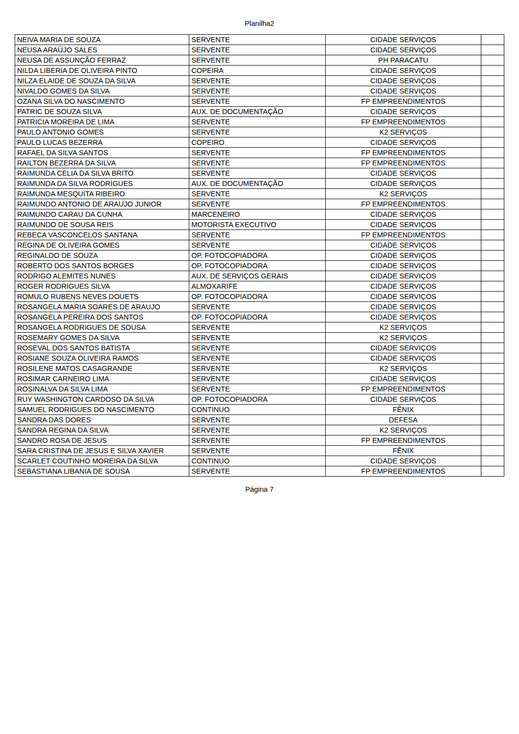Planilha2
| NEIVA MARIA DE SOUZA | SERVENTE | CIDADE SERVIÇOS | |
| NEUSA ARAÚJO SALES | SERVENTE | CIDADE SERVIÇOS | |
| NEUSA DE ASSUNÇÃO FERRAZ | SERVENTE | PH PARACATU | |
| NILDA LIBERIA DE OLIVEIRA PINTO | COPEIRA | CIDADE SERVIÇOS | |
| NILZA ELAIDE DE SOUZA DA SILVA | SERVENTE | CIDADE SERVIÇOS | |
| NIVALDO GOMES DA SILVA | SERVENTE | CIDADE SERVIÇOS | |
| OZANA SILVA DO NASCIMENTO | SERVENTE | FP EMPREENDIMENTOS | |
| PATRIC DE SOUZA SILVA | AUX. DE DOCUMENTAÇÃO | CIDADE SERVIÇOS | |
| PATRICIA MOREIRA DE LIMA | SERVENTE | FP EMPREENDIMENTOS | |
| PAULO ANTONIO GOMES | SERVENTE | K2 SERVIÇOS | |
| PAULO LUCAS BEZERRA | COPEIRO | CIDADE SERVIÇOS | |
| RAFAEL DA SILVA SANTOS | SERVENTE | FP EMPREENDIMENTOS | |
| RAILTON BEZERRA DA SILVA | SERVENTE | FP EMPREENDIMENTOS | |
| RAIMUNDA CELIA DA SILVA BRITO | SERVENTE | CIDADE SERVIÇOS | |
| RAIMUNDA DA SILVA RODRIGUES | AUX. DE DOCUMENTAÇÃO | CIDADE SERVIÇOS | |
| RAIMUNDA MESQUITA RIBEIRO | SERVENTE | K2 SERVIÇOS | |
| RAIMUNDO ANTONIO DE ARAUJO JUNIOR | SERVENTE | FP EMPREENDIMENTOS | |
| RAIMUNDO CARAU DA CUNHA | MARCENEIRO | CIDADE SERVIÇOS | |
| RAIMUNDO DE SOUSA REIS | MOTORISTA EXECUTIVO | CIDADE SERVIÇOS | |
| REBECA VASCONCELOS SANTANA | SERVENTE | FP EMPREENDIMENTOS | |
| REGINA DE OLIVEIRA GOMES | SERVENTE | CIDADE SERVIÇOS | |
| REGINALDO DE SOUZA | OP. FOTOCOPIADORA | CIDADE SERVIÇOS | |
| ROBERTO DOS SANTOS BORGES | OP. FOTOCOPIADORA | CIDADE SERVIÇOS | |
| RODRIGO ALEMITES NUNES | AUX. DE SERVIÇOS GERAIS | CIDADE SERVIÇOS | |
| ROGER RODRIGUES SILVA | ALMOXARIFE | CIDADE SERVIÇOS | |
| ROMULO RUBENS NEVES DOUETS | OP. FOTOCOPIADORA | CIDADE SERVIÇOS | |
| ROSANGELA MARIA SOARES DE ARAUJO | SERVENTE | CIDADE SERVIÇOS | |
| ROSANGELA PEREIRA DOS SANTOS | OP. FOTOCOPIADORA | CIDADE SERVIÇOS | |
| ROSANGELA RODRIGUES DE SOUSA | SERVENTE | K2 SERVIÇOS | |
| ROSEMARY GOMES DA SILVA | SERVENTE | K2 SERVIÇOS | |
| ROSEVAL DOS SANTOS BATISTA | SERVENTE | CIDADE SERVIÇOS | |
| ROSIANE SOUZA OLIVEIRA RAMOS | SERVENTE | CIDADE SERVIÇOS | |
| ROSILENE MATOS CASAGRANDE | SERVENTE | K2 SERVIÇOS | |
| ROSIMAR CARNEIRO LIMA | SERVENTE | CIDADE SERVIÇOS | |
| ROSINALVA DA SILVA LIMA | SERVENTE | FP EMPREENDIMENTOS | |
| RUY WASHINGTON CARDOSO DA SILVA | OP. FOTOCOPIADORA | CIDADE SERVIÇOS | |
| SAMUEL RODRIGUES DO NASCIMENTO | CONTINUO | FÊNIX | |
| SANDRA DAS DORES | SERVENTE | DEFESA | |
| SANDRA REGINA DA SILVA | SERVENTE | K2 SERVIÇOS | |
| SANDRO ROSA DE JESUS | SERVENTE | FP EMPREENDIMENTOS | |
| SARA CRISTINA DE JESUS E SILVA XAVIER | SERVENTE | FÊNIX | |
| SCARLET COUTINHO MOREIRA DA SILVA | CONTINUO | CIDADE SERVIÇOS | |
| SEBASTIANA LIBANIA DE SOUSA | SERVENTE | FP EMPREENDIMENTOS | |
Página 7